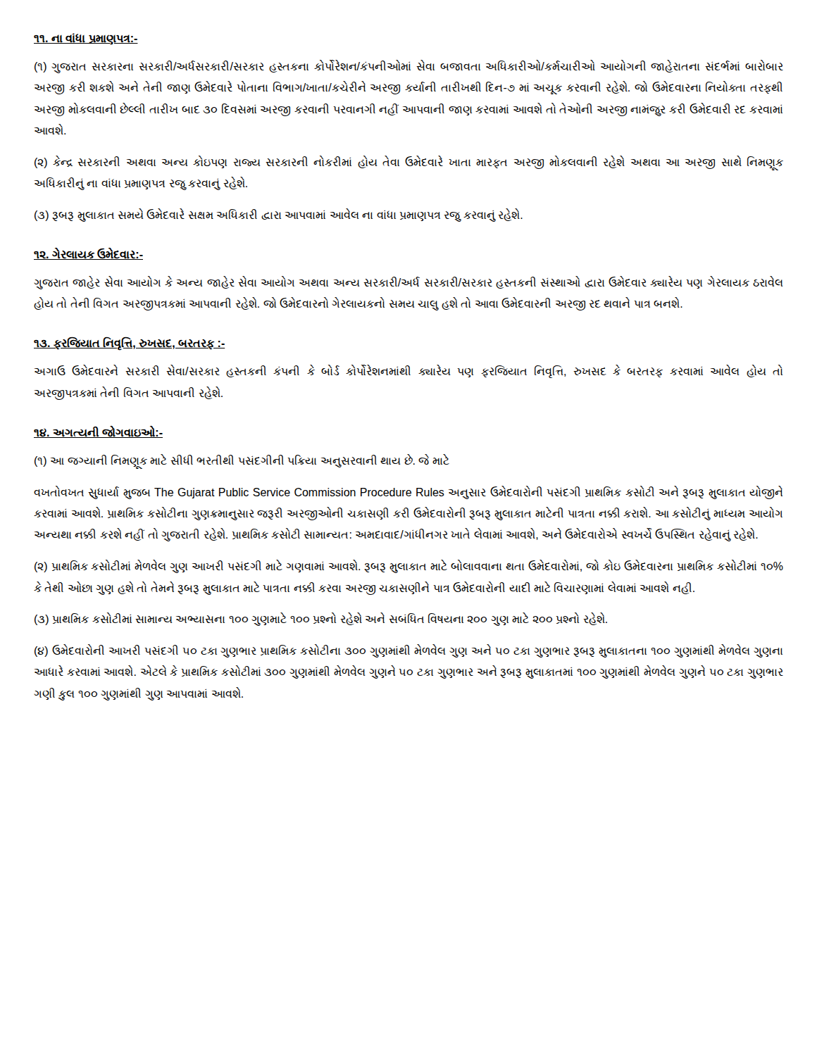૧૧. ના વાંધા પ્રમાણપત્ર:-
(૧) ગુજરાત સરકારના સરકારી/અર્ધસરકારી/સરકાર હસ્તકના કોર્પોરેશન/કંપનીઓમાં સેવા બજાવતા અધિકારીઓ/કર્મચારીઓ આયોગની જાહેરાતના સંદર્ભમાં બારોબાર અરજી કરી શકશે અને તેની જાણ ઉમેદવારે પોતાના વિભાગ/ખાતા/કચેરીને અરજી કર્યાની તારીખથી દિન-૭ માં અચૂક કરવાની રહેશે. જો ઉમેદવારના નિયોક્તા તરફથી અરજી મોકલવાની છેલ્લી તારીખ બાદ ૩૦ દિવસમાં અરજી કરવાની પરવાનગી નહીં આપવાની જાણ કરવામાં આવશે તો તેઓની અરજી નામંજુર કરી ઉમેદવારી રદ કરવામાં આવશે.
(૨) કેન્દ્ર સરકારની અથવા અન્ય કોઇપણ રાજ્ય સરકારની નોકરીમાં હોય તેવા ઉમેદવારે ખાતા મારફત અરજી મોકલવાની રહેશે અથવા આ અરજી સાથે નિમણૂક અધિકારીનું ના વાંધા પ્રમાણપત્ર રજુ કરવાનું રહેશે.
(૩) રૂબરૂ મુલાકાત સમયે ઉમેદવારે સક્ષમ અધિકારી દ્વારા આપવામાં આવેલ ના વાંધા પ્રમાણપત્ર રજુ કરવાનું રહેશે.
૧૨. ગેરલાયક ઉમેદવાર:-
ગુજરાત જાહેર સેવા આયોગ કે અન્ય જાહેર સેવા આયોગ અથવા અન્ય સરકારી/અર્ધ સરકારી/સરકાર હસ્તકની સંસ્થાઓ દ્વારા ઉમેદવાર ક્યારેય પણ ગેરલાયક ઠરાવેલ હોય તો તેની વિગત અરજીપત્રકમાં આપવાની રહેશે. જો ઉમેદવારનો ગેરલાયકનો સમય ચાલુ હશે તો આવા ઉમેદવારની અરજી રદ થવાને પાત્ર બનશે.
૧૩. ફરજિયાત નિવૃત્તિ, રુખસદ, બરતરફ :-
અગાઉ ઉમેદવારને સરકારી સેવા/સરકાર હસ્તકની કંપની કે બોર્ડ કોર્પોરેશનમાંથી ક્યારેય પણ ફરજિયાત નિવૃત્તિ, રુખસદ કે બરતરફ કરવામાં આવેલ હોય તો અરજીપત્રકમાં તેની વિગત આપવાની રહેશે.
૧૪. અગત્યની જોગવાઇઓ:-
(૧) આ જગ્યાની નિમણૂક માટે સીધી ભરતીથી પસંદગીની પક્રિયા અનુસરવાની થાય છે. જે માટે
વખતોવખત સુધાર્યા મુજબ The Gujarat Public Service Commission Procedure Rules અનુસાર ઉમેદવારોની પસંદગી પ્રાથમિક કસોટી અને રૂબરૂ મુલાકાત યોજીને કરવામાં આવશે. પ્રાથમિક કસોટીના ગુણક્રમાનુસાર જરૂરી અરજીઓની ચકાસણી કરી ઉમેદવારોની રૂબરૂ મુલાકાત માટેની પાત્રતા નક્કી કરાશે. આ કસોટીનું માધ્યમ આયોગ અન્યથા નક્કી કરશે નહીં તો ગુજરાતી રહેશે. પ્રાથમિક કસોટી સામાન્યત: અમદાવાદ/ગાંધીનગર ખાતે લેવામાં આવશે, અને ઉમેદવારોએ સ્વખર્ચે ઉપસ્થિત રહેવાનું રહેશે.
(૨) પ્રાથમિક કસોટીમાં મેળવેલ ગુણ આખરી પસંદગી માટે ગણવામાં આવશે. રૂબરૂ મુલાકાત માટે બોલાવવાના થતા ઉમેદવારોમાં, જો કોઇ ઉમેદવારના પ્રાથમિક કસોટીમાં ૧૦% કે તેથી ઓછા ગુણ હશે તો તેમને રૂબરૂ મુલાકાત માટે પાત્રતા નક્કી કરવા અરજી ચકાસણીને પાત્ર ઉમેદવારોની યાદી માટે વિચારણામાં લેવામાં આવશે નહી.
(૩) પ્રાથમિક કસોટીમાં સામાન્ય અભ્યાસના ૧૦૦ ગુણમાટે ૧૦૦ પ્રશ્નો રહેશે અને સબંધિત વિષયના ૨૦૦ ગુણ માટે ૨૦૦ પ્રશ્નો રહેશે.
(૪) ઉમેદવારોની આખરી પસંદગી ૫૦ ટકા ગુણભાર પ્રાથમિક કસોટીના ૩૦૦ ગુણમાંથી મેળવેલ ગુણ અને ૫૦ ટકા ગુણભાર રૂબરૂ મુલાકાતના ૧૦૦ ગુણમાંથી મેળવેલ ગુણના આધારે કરવામાં આવશે. એટલે કે પ્રાથમિક કસોટીમાં ૩૦૦ ગુણમાંથી મેળવેલ ગુણને ૫૦ ટકા ગુણભાર અને રૂબરૂ મુલાકાતમાં ૧૦૦ ગુણમાંથી મેળવેલ ગુણને ૫૦ ટકા ગુણભાર ગણી કુલ ૧૦૦ ગુણમાંથી ગુણ આપવામાં આવશે.